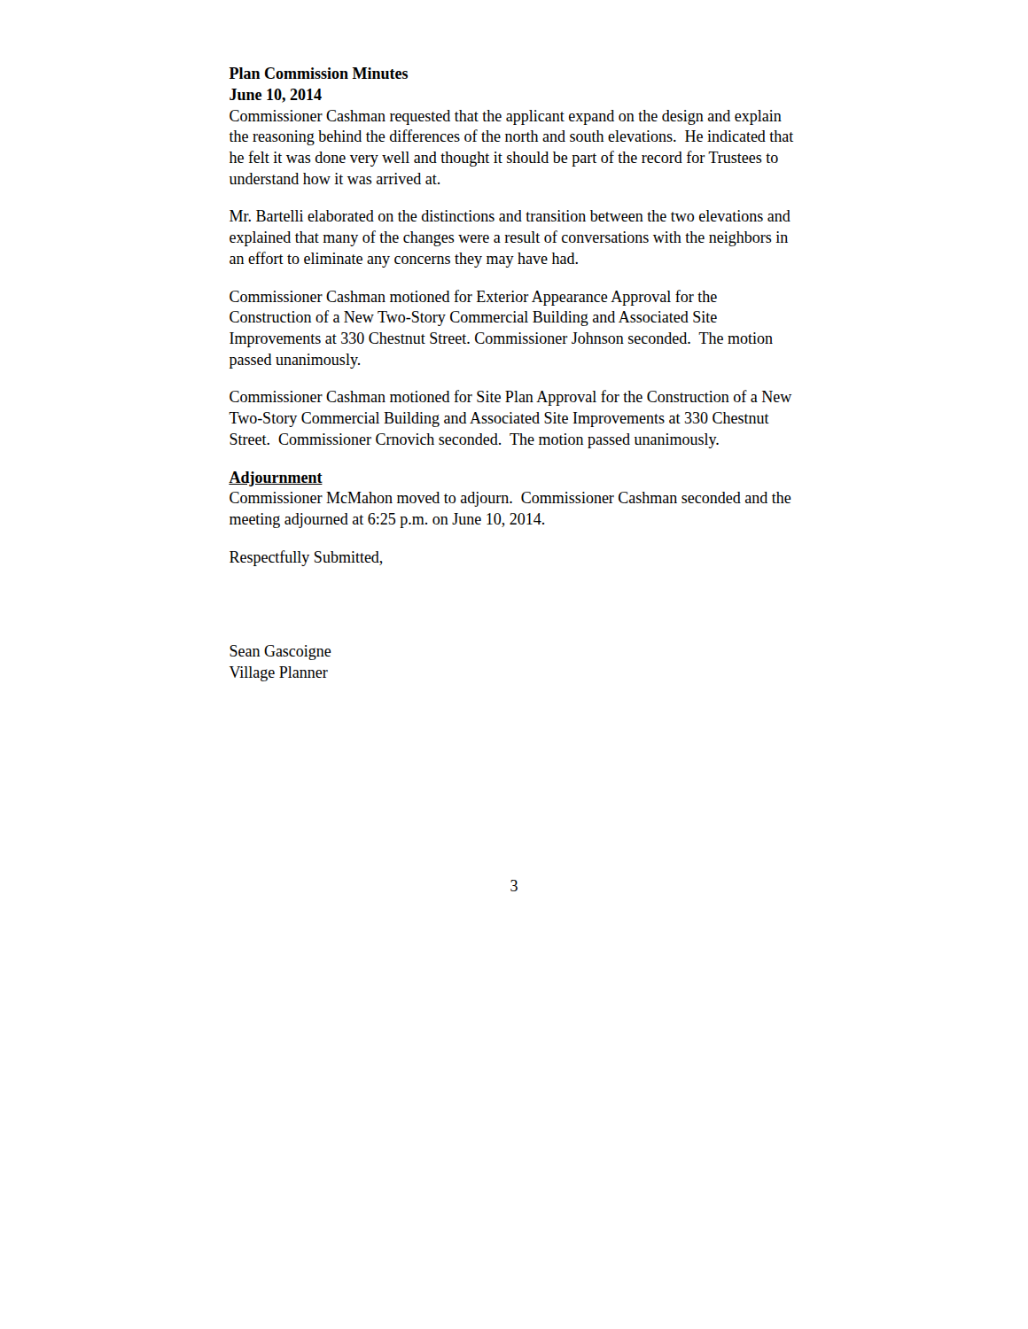Plan Commission Minutes
June 10, 2014
Commissioner Cashman requested that the applicant expand on the design and explain the reasoning behind the differences of the north and south elevations. He indicated that he felt it was done very well and thought it should be part of the record for Trustees to understand how it was arrived at.
Mr. Bartelli elaborated on the distinctions and transition between the two elevations and explained that many of the changes were a result of conversations with the neighbors in an effort to eliminate any concerns they may have had.
Commissioner Cashman motioned for Exterior Appearance Approval for the Construction of a New Two-Story Commercial Building and Associated Site Improvements at 330 Chestnut Street. Commissioner Johnson seconded. The motion passed unanimously.
Commissioner Cashman motioned for Site Plan Approval for the Construction of a New Two-Story Commercial Building and Associated Site Improvements at 330 Chestnut Street. Commissioner Crnovich seconded. The motion passed unanimously.
Adjournment
Commissioner McMahon moved to adjourn. Commissioner Cashman seconded and the meeting adjourned at 6:25 p.m. on June 10, 2014.
Respectfully Submitted,
Sean Gascoigne
Village Planner
3